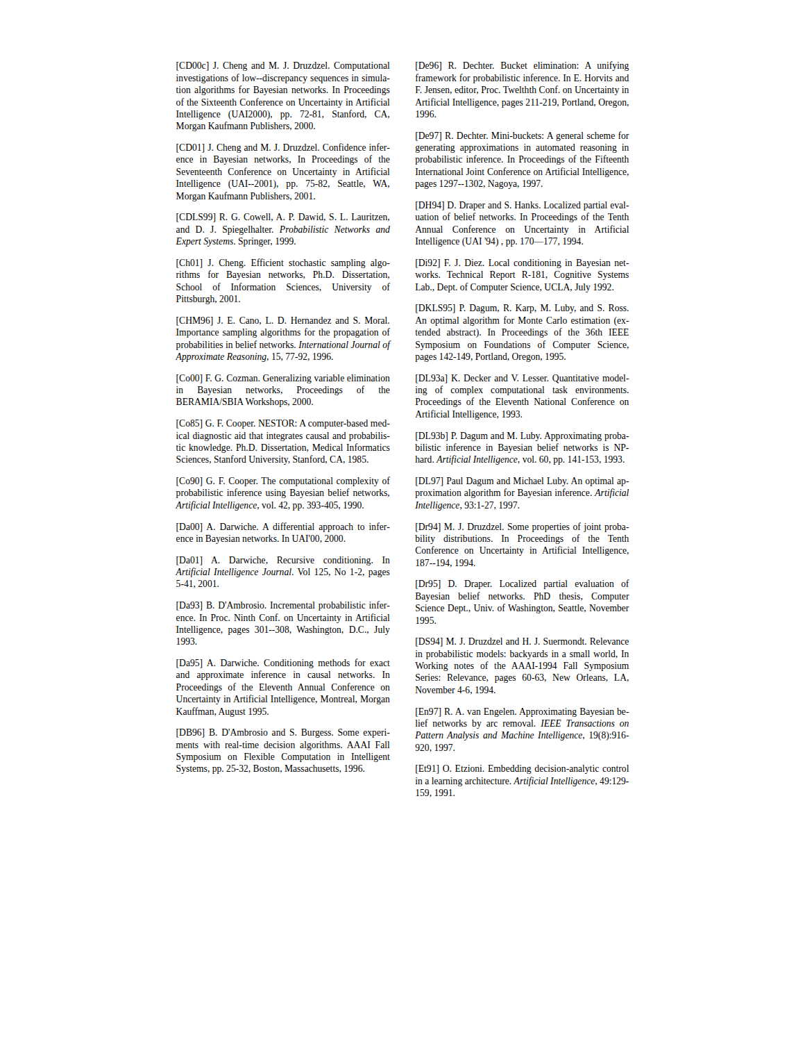[CD00c] J. Cheng and M. J. Druzdzel. Computational investigations of low--discrepancy sequences in simulation algorithms for Bayesian networks. In Proceedings of the Sixteenth Conference on Uncertainty in Artificial Intelligence (UAI2000), pp. 72-81, Stanford, CA, Morgan Kaufmann Publishers, 2000.
[CD01] J. Cheng and M. J. Druzdzel. Confidence inference in Bayesian networks, In Proceedings of the Seventeenth Conference on Uncertainty in Artificial Intelligence (UAI--2001), pp. 75-82, Seattle, WA, Morgan Kaufmann Publishers, 2001.
[CDLS99] R. G. Cowell, A. P. Dawid, S. L. Lauritzen, and D. J. Spiegelhalter. Probabilistic Networks and Expert Systems. Springer, 1999.
[Ch01] J. Cheng. Efficient stochastic sampling algorithms for Bayesian networks, Ph.D. Dissertation, School of Information Sciences, University of Pittsburgh, 2001.
[CHM96] J. E. Cano, L. D. Hernandez and S. Moral. Importance sampling algorithms for the propagation of probabilities in belief networks. International Journal of Approximate Reasoning, 15, 77-92, 1996.
[Co00] F. G. Cozman. Generalizing variable elimination in Bayesian networks, Proceedings of the BERAMIA/SBIA Workshops, 2000.
[Co85] G. F. Cooper. NESTOR: A computer-based medical diagnostic aid that integrates causal and probabilistic knowledge. Ph.D. Dissertation, Medical Informatics Sciences, Stanford University, Stanford, CA, 1985.
[Co90] G. F. Cooper. The computational complexity of probabilistic inference using Bayesian belief networks, Artificial Intelligence, vol. 42, pp. 393-405, 1990.
[Da00] A. Darwiche. A differential approach to inference in Bayesian networks. In UAI'00, 2000.
[Da01] A. Darwiche, Recursive conditioning. In Artificial Intelligence Journal. Vol 125, No 1-2, pages 5-41, 2001.
[Da93] B. D'Ambrosio. Incremental probabilistic inference. In Proc. Ninth Conf. on Uncertainty in Artificial Intelligence, pages 301--308, Washington, D.C., July 1993.
[Da95] A. Darwiche. Conditioning methods for exact and approximate inference in causal networks. In Proceedings of the Eleventh Annual Conference on Uncertainty in Artificial Intelligence, Montreal, Morgan Kauffman, August 1995.
[DB96] B. D'Ambrosio and S. Burgess. Some experiments with real-time decision algorithms. AAAI Fall Symposium on Flexible Computation in Intelligent Systems, pp. 25-32, Boston, Massachusetts, 1996.
[De96] R. Dechter. Bucket elimination: A unifying framework for probabilistic inference. In E. Horvits and F. Jensen, editor, Proc. Twelthth Conf. on Uncertainty in Artificial Intelligence, pages 211-219, Portland, Oregon, 1996.
[De97] R. Dechter. Mini-buckets: A general scheme for generating approximations in automated reasoning in probabilistic inference. In Proceedings of the Fifteenth International Joint Conference on Artificial Intelligence, pages 1297--1302, Nagoya, 1997.
[DH94] D. Draper and S. Hanks. Localized partial evaluation of belief networks. In Proceedings of the Tenth Annual Conference on Uncertainty in Artificial Intelligence (UAI '94) , pp. 170—177, 1994.
[Di92] F. J. Diez. Local conditioning in Bayesian networks. Technical Report R-181, Cognitive Systems Lab., Dept. of Computer Science, UCLA, July 1992.
[DKLS95] P. Dagum, R. Karp, M. Luby, and S. Ross. An optimal algorithm for Monte Carlo estimation (extended abstract). In Proceedings of the 36th IEEE Symposium on Foundations of Computer Science, pages 142-149, Portland, Oregon, 1995.
[DL93a] K. Decker and V. Lesser. Quantitative modeling of complex computational task environments. Proceedings of the Eleventh National Conference on Artificial Intelligence, 1993.
[DL93b] P. Dagum and M. Luby. Approximating probabilistic inference in Bayesian belief networks is NP-hard. Artificial Intelligence, vol. 60, pp. 141-153, 1993.
[DL97] Paul Dagum and Michael Luby. An optimal approximation algorithm for Bayesian inference. Artificial Intelligence, 93:1-27, 1997.
[Dr94] M. J. Druzdzel. Some properties of joint probability distributions. In Proceedings of the Tenth Conference on Uncertainty in Artificial Intelligence, 187--194, 1994.
[Dr95] D. Draper. Localized partial evaluation of Bayesian belief networks. PhD thesis, Computer Science Dept., Univ. of Washington, Seattle, November 1995.
[DS94] M. J. Druzdzel and H. J. Suermondt. Relevance in probabilistic models: backyards in a small world, In Working notes of the AAAI-1994 Fall Symposium Series: Relevance, pages 60-63, New Orleans, LA, November 4-6, 1994.
[En97] R. A. van Engelen. Approximating Bayesian belief networks by arc removal. IEEE Transactions on Pattern Analysis and Machine Intelligence, 19(8):916-920, 1997.
[Et91] O. Etzioni. Embedding decision-analytic control in a learning architecture. Artificial Intelligence, 49:129-159, 1991.